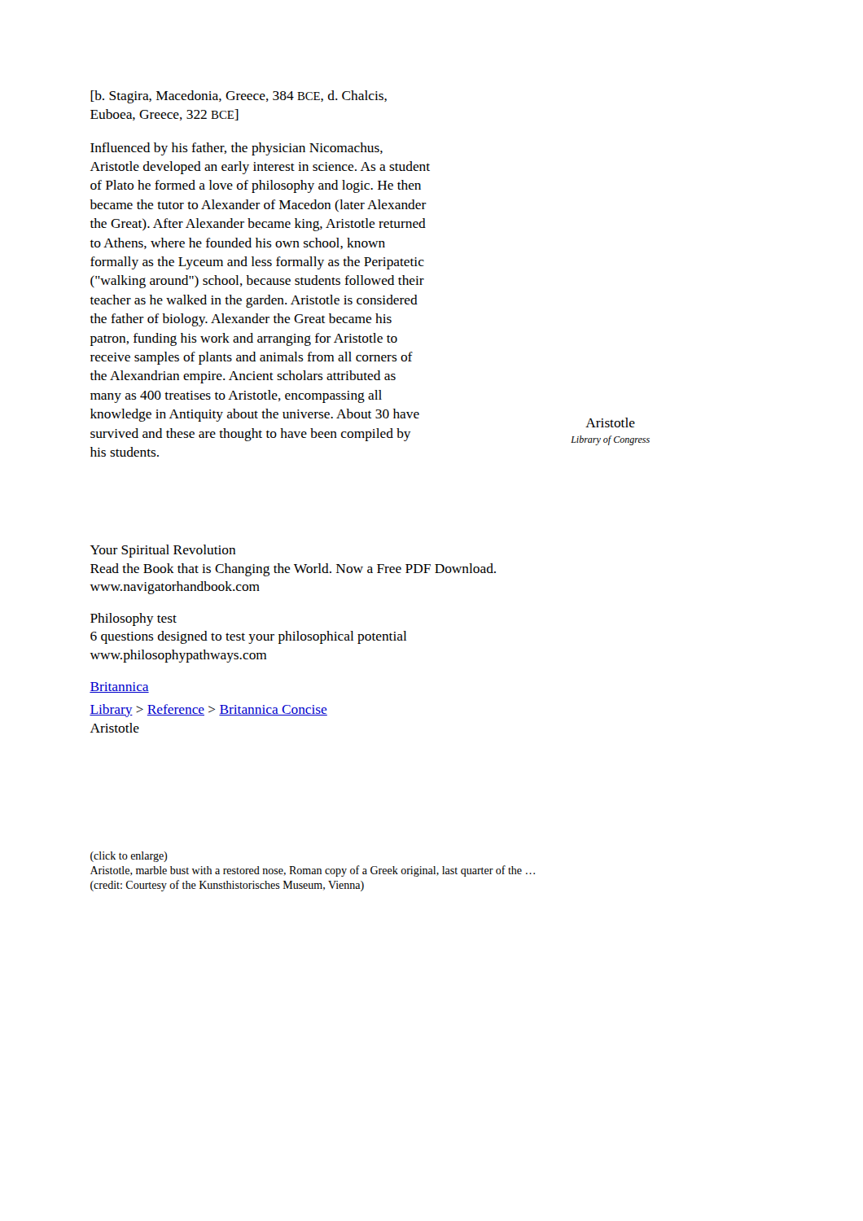Aristotle Library of Congress
[b. Stagira, Macedonia, Greece, 384 BCE, d. Chalcis, Euboea, Greece, 322 BCE]
Influenced by his father, the physician Nicomachus, Aristotle developed an early interest in science. As a student of Plato he formed a love of philosophy and logic. He then became the tutor to Alexander of Macedon (later Alexander the Great). After Alexander became king, Aristotle returned to Athens, where he founded his own school, known formally as the Lyceum and less formally as the Peripatetic ("walking around") school, because students followed their teacher as he walked in the garden. Aristotle is considered the father of biology. Alexander the Great became his patron, funding his work and arranging for Aristotle to receive samples of plants and animals from all corners of the Alexandrian empire. Ancient scholars attributed as many as 400 treatises to Aristotle, encompassing all knowledge in Antiquity about the universe. About 30 have survived and these are thought to have been compiled by his students.
Your Spiritual Revolution
Read the Book that is Changing the World. Now a Free PDF Download.
www.navigatorhandbook.com
Philosophy test
6 questions designed to test your philosophical potential
www.philosophypathways.com
Britannica
Library > Reference > Britannica Concise
Aristotle
(click to enlarge)
Aristotle, marble bust with a restored nose, Roman copy of a Greek original, last quarter of the …
(credit: Courtesy of the Kunsthistorisches Museum, Vienna)